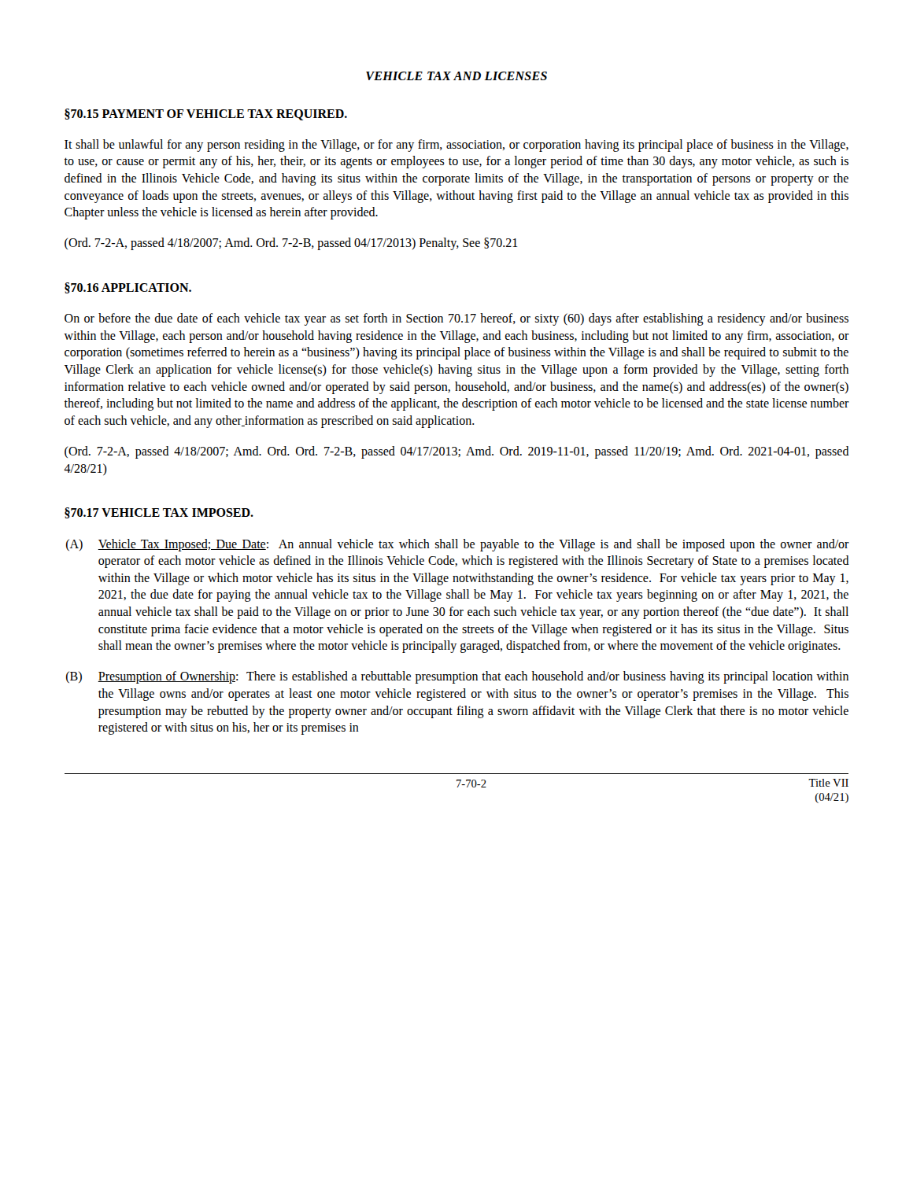VEHICLE TAX AND LICENSES
§70.15 PAYMENT OF VEHICLE TAX REQUIRED.
It shall be unlawful for any person residing in the Village, or for any firm, association, or corporation having its principal place of business in the Village, to use, or cause or permit any of his, her, their, or its agents or employees to use, for a longer period of time than 30 days, any motor vehicle, as such is defined in the Illinois Vehicle Code, and having its situs within the corporate limits of the Village, in the transportation of persons or property or the conveyance of loads upon the streets, avenues, or alleys of this Village, without having first paid to the Village an annual vehicle tax as provided in this Chapter unless the vehicle is licensed as herein after provided.
(Ord. 7-2-A, passed 4/18/2007; Amd. Ord. 7-2-B, passed 04/17/2013) Penalty, See §70.21
§70.16 APPLICATION.
On or before the due date of each vehicle tax year as set forth in Section 70.17 hereof, or sixty (60) days after establishing a residency and/or business within the Village, each person and/or household having residence in the Village, and each business, including but not limited to any firm, association, or corporation (sometimes referred to herein as a “business”) having its principal place of business within the Village is and shall be required to submit to the Village Clerk an application for vehicle license(s) for those vehicle(s) having situs in the Village upon a form provided by the Village, setting forth information relative to each vehicle owned and/or operated by said person, household, and/or business, and the name(s) and address(es) of the owner(s) thereof, including but not limited to the name and address of the applicant, the description of each motor vehicle to be licensed and the state license number of each such vehicle, and any other information as prescribed on said application.
(Ord. 7-2-A, passed 4/18/2007; Amd. Ord. Ord. 7-2-B, passed 04/17/2013; Amd. Ord. 2019-11-01, passed 11/20/19; Amd. Ord. 2021-04-01, passed 4/28/21)
§70.17 VEHICLE TAX IMPOSED.
(A)
Vehicle Tax Imposed; Due Date: An annual vehicle tax which shall be payable to the Village is and shall be imposed upon the owner and/or operator of each motor vehicle as defined in the Illinois Vehicle Code, which is registered with the Illinois Secretary of State to a premises located within the Village or which motor vehicle has its situs in the Village notwithstanding the owner’s residence. For vehicle tax years prior to May 1, 2021, the due date for paying the annual vehicle tax to the Village shall be May 1. For vehicle tax years beginning on or after May 1, 2021, the annual vehicle tax shall be paid to the Village on or prior to June 30 for each such vehicle tax year, or any portion thereof (the “due date”). It shall constitute prima facie evidence that a motor vehicle is operated on the streets of the Village when registered or it has its situs in the Village. Situs shall mean the owner’s premises where the motor vehicle is principally garaged, dispatched from, or where the movement of the vehicle originates.
(B)
Presumption of Ownership: There is established a rebuttable presumption that each household and/or business having its principal location within the Village owns and/or operates at least one motor vehicle registered or with situs to the owner’s or operator’s premises in the Village. This presumption may be rebutted by the property owner and/or occupant filing a sworn affidavit with the Village Clerk that there is no motor vehicle registered or with situs on his, her or its premises in
7-70-2
Title VII(04/21)